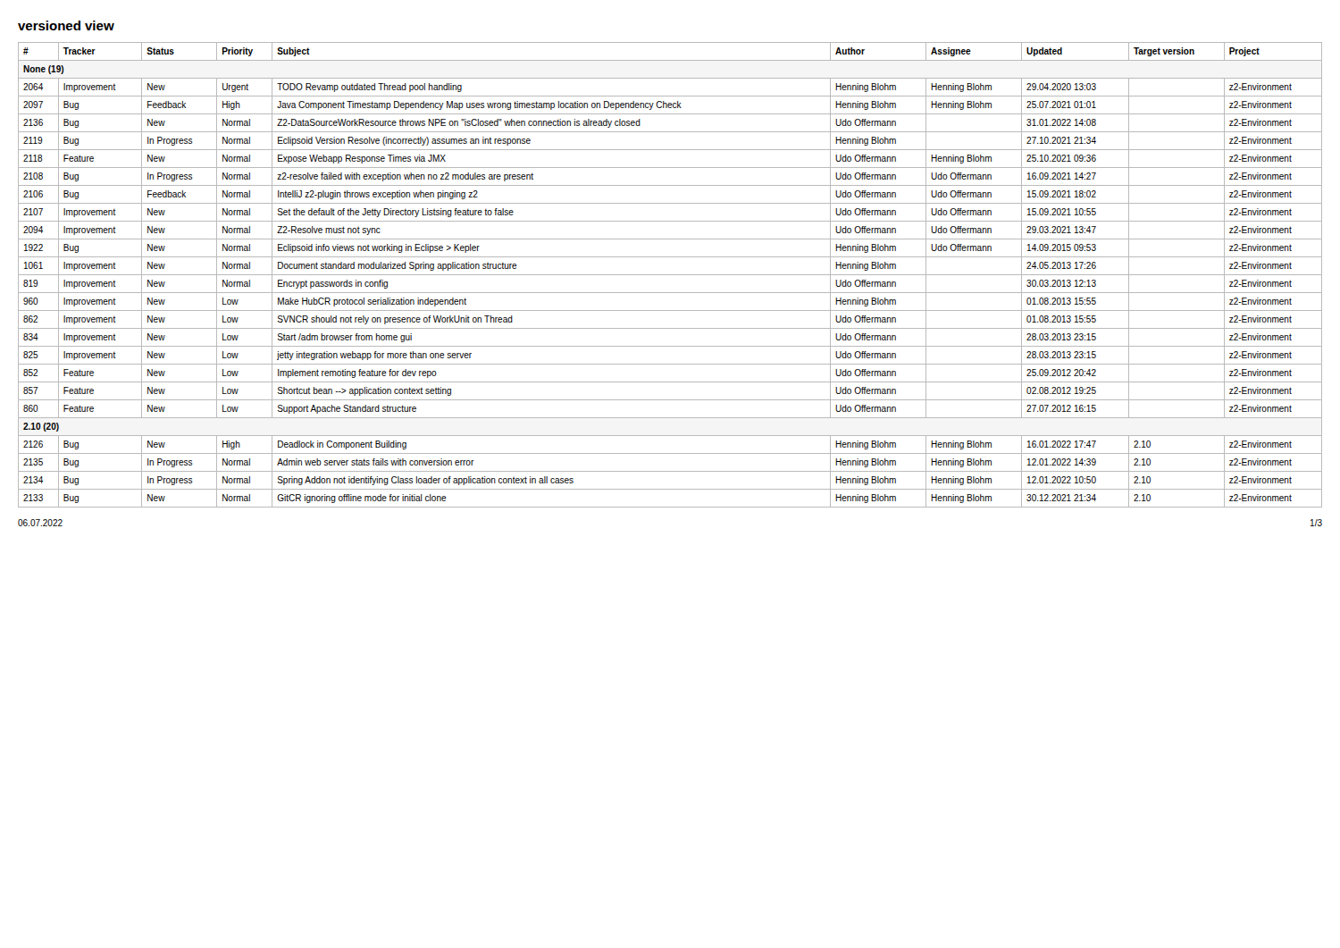versioned view
| # | Tracker | Status | Priority | Subject | Author | Assignee | Updated | Target version | Project |
| --- | --- | --- | --- | --- | --- | --- | --- | --- | --- |
| None (19) |
| 2064 | Improvement | New | Urgent | TODO Revamp outdated Thread pool handling | Henning Blohm | Henning Blohm | 29.04.2020 13:03 | | z2-Environment |
| 2097 | Bug | Feedback | High | Java Component Timestamp Dependency Map uses wrong timestamp location on Dependency Check | Henning Blohm | Henning Blohm | 25.07.2021 01:01 | | z2-Environment |
| 2136 | Bug | New | Normal | Z2-DataSourceWorkResource throws NPE on "isClosed" when connection is already closed | Udo Offermann | | 31.01.2022 14:08 | | z2-Environment |
| 2119 | Bug | In Progress | Normal | Eclipsoid Version Resolve (incorrectly) assumes an int response | Henning Blohm | | 27.10.2021 21:34 | | z2-Environment |
| 2118 | Feature | New | Normal | Expose Webapp Response Times via JMX | Udo Offermann | Henning Blohm | 25.10.2021 09:36 | | z2-Environment |
| 2108 | Bug | In Progress | Normal | z2-resolve failed with exception when no z2 modules are present | Udo Offermann | Udo Offermann | 16.09.2021 14:27 | | z2-Environment |
| 2106 | Bug | Feedback | Normal | IntelliJ z2-plugin throws exception when pinging z2 | Udo Offermann | Udo Offermann | 15.09.2021 18:02 | | z2-Environment |
| 2107 | Improvement | New | Normal | Set the default of the Jetty Directory Listsing feature to false | Udo Offermann | Udo Offermann | 15.09.2021 10:55 | | z2-Environment |
| 2094 | Improvement | New | Normal | Z2-Resolve must not sync | Udo Offermann | Udo Offermann | 29.03.2021 13:47 | | z2-Environment |
| 1922 | Bug | New | Normal | Eclipsoid info views not working in Eclipse > Kepler | Henning Blohm | Udo Offermann | 14.09.2015 09:53 | | z2-Environment |
| 1061 | Improvement | New | Normal | Document standard modularized Spring application structure | Henning Blohm | | 24.05.2013 17:26 | | z2-Environment |
| 819 | Improvement | New | Normal | Encrypt passwords in config | Udo Offermann | | 30.03.2013 12:13 | | z2-Environment |
| 960 | Improvement | New | Low | Make HubCR protocol serialization independent | Henning Blohm | | 01.08.2013 15:55 | | z2-Environment |
| 862 | Improvement | New | Low | SVNCR should not rely on presence of WorkUnit on Thread | Udo Offermann | | 01.08.2013 15:55 | | z2-Environment |
| 834 | Improvement | New | Low | Start /adm browser from home gui | Udo Offermann | | 28.03.2013 23:15 | | z2-Environment |
| 825 | Improvement | New | Low | jetty integration webapp for more than one server | Udo Offermann | | 28.03.2013 23:15 | | z2-Environment |
| 852 | Feature | New | Low | Implement remoting feature for dev repo | Udo Offermann | | 25.09.2012 20:42 | | z2-Environment |
| 857 | Feature | New | Low | Shortcut bean --> application context setting | Udo Offermann | | 02.08.2012 19:25 | | z2-Environment |
| 860 | Feature | New | Low | Support Apache Standard structure | Udo Offermann | | 27.07.2012 16:15 | | z2-Environment |
| 2.10 (20) |
| 2126 | Bug | New | High | Deadlock in Component Building | Henning Blohm | Henning Blohm | 16.01.2022 17:47 | 2.10 | z2-Environment |
| 2135 | Bug | In Progress | Normal | Admin web server stats fails with conversion error | Henning Blohm | Henning Blohm | 12.01.2022 14:39 | 2.10 | z2-Environment |
| 2134 | Bug | In Progress | Normal | Spring Addon not identifying Class loader of application context in all cases | Henning Blohm | Henning Blohm | 12.01.2022 10:50 | 2.10 | z2-Environment |
| 2133 | Bug | New | Normal | GitCR ignoring offline mode for initial clone | Henning Blohm | Henning Blohm | 30.12.2021 21:34 | 2.10 | z2-Environment |
06.07.2022 1/3